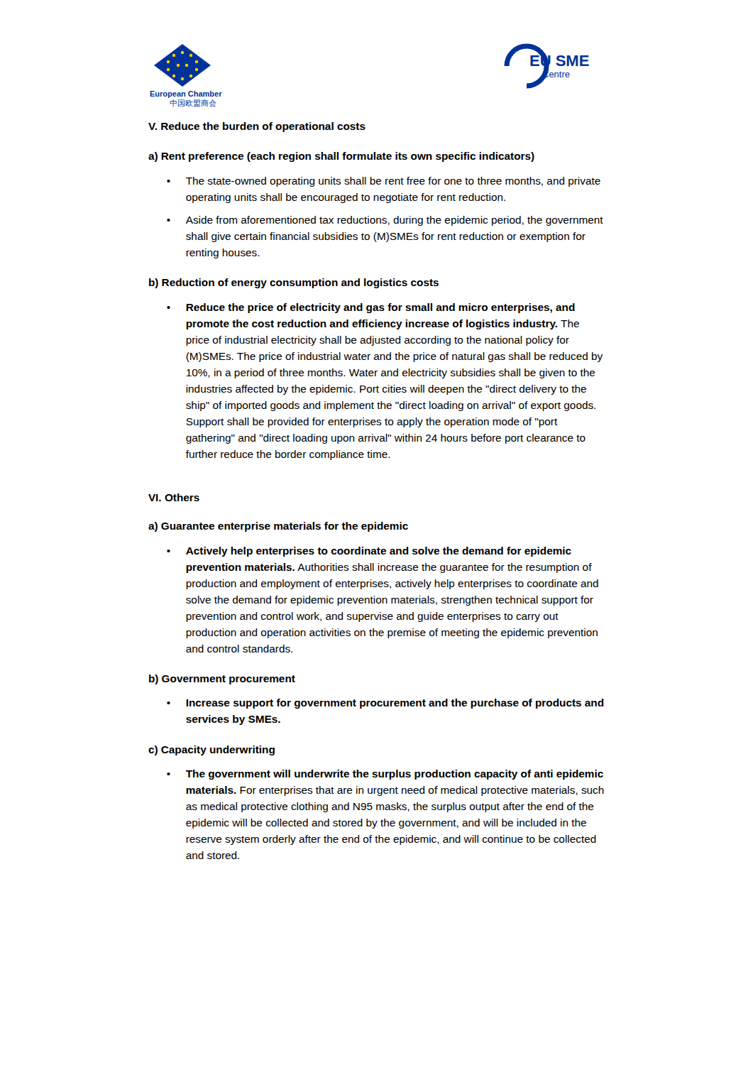European Chamber 中国欧盟商会
EU SME Centre
V. Reduce the burden of operational costs
a) Rent preference (each region shall formulate its own specific indicators)
The state-owned operating units shall be rent free for one to three months, and private operating units shall be encouraged to negotiate for rent reduction.
Aside from aforementioned tax reductions, during the epidemic period, the government shall give certain financial subsidies to (M)SMEs for rent reduction or exemption for renting houses.
b) Reduction of energy consumption and logistics costs
Reduce the price of electricity and gas for small and micro enterprises, and promote the cost reduction and efficiency increase of logistics industry. The price of industrial electricity shall be adjusted according to the national policy for (M)SMEs. The price of industrial water and the price of natural gas shall be reduced by 10%, in a period of three months. Water and electricity subsidies shall be given to the industries affected by the epidemic. Port cities will deepen the "direct delivery to the ship" of imported goods and implement the "direct loading on arrival" of export goods. Support shall be provided for enterprises to apply the operation mode of "port gathering" and "direct loading upon arrival" within 24 hours before port clearance to further reduce the border compliance time.
VI. Others
a) Guarantee enterprise materials for the epidemic
Actively help enterprises to coordinate and solve the demand for epidemic prevention materials. Authorities shall increase the guarantee for the resumption of production and employment of enterprises, actively help enterprises to coordinate and solve the demand for epidemic prevention materials, strengthen technical support for prevention and control work, and supervise and guide enterprises to carry out production and operation activities on the premise of meeting the epidemic prevention and control standards.
b) Government procurement
Increase support for government procurement and the purchase of products and services by SMEs.
c) Capacity underwriting
The government will underwrite the surplus production capacity of anti epidemic materials. For enterprises that are in urgent need of medical protective materials, such as medical protective clothing and N95 masks, the surplus output after the end of the epidemic will be collected and stored by the government, and will be included in the reserve system orderly after the end of the epidemic, and will continue to be collected and stored.